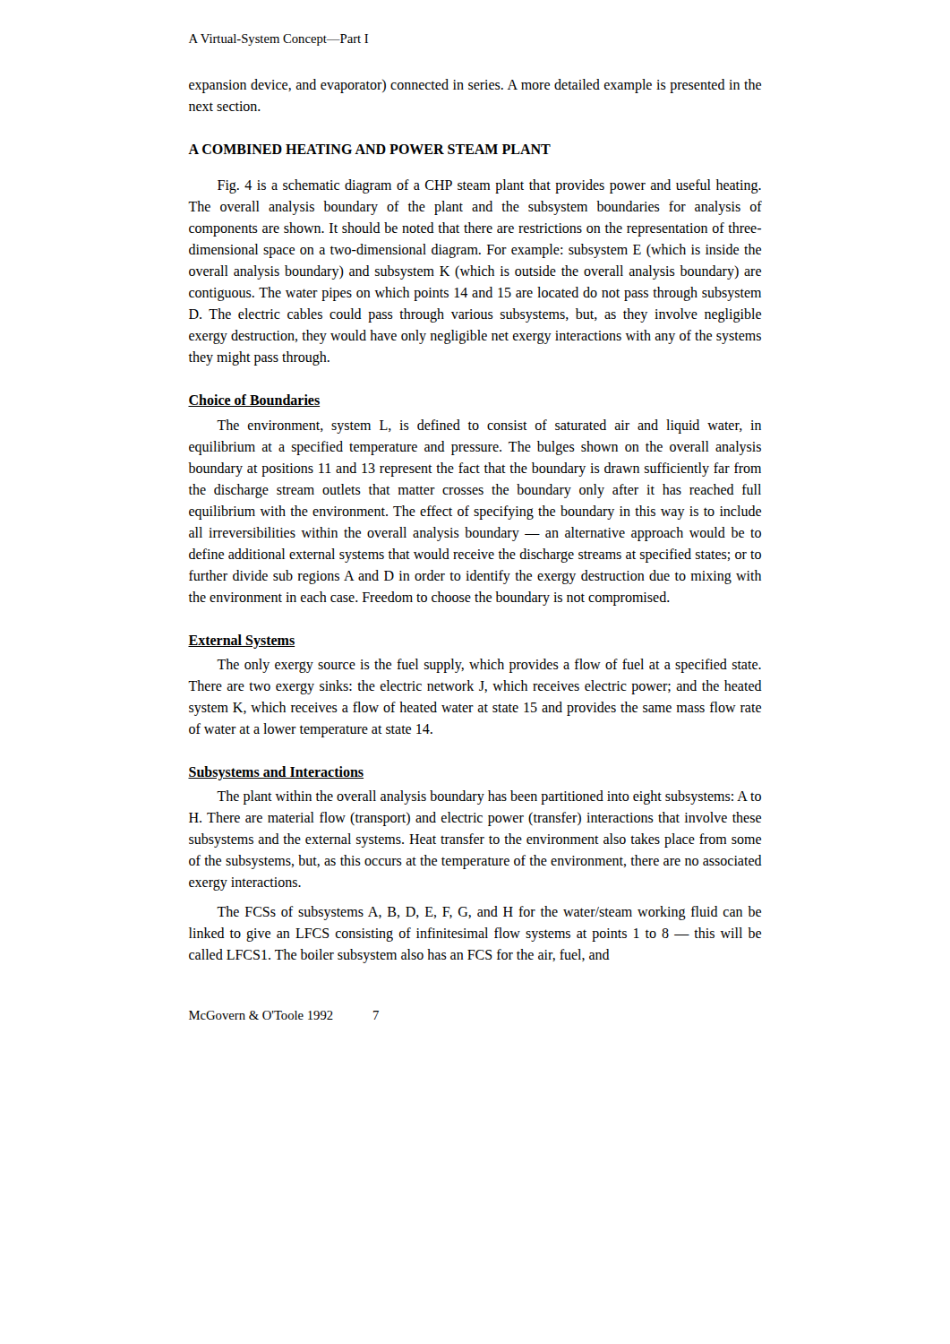A Virtual-System Concept—Part I
expansion device, and evaporator) connected in series. A more detailed example is presented in the next section.
A Combined Heating and Power Steam Plant
Fig. 4 is a schematic diagram of a CHP steam plant that provides power and useful heating. The overall analysis boundary of the plant and the subsystem boundaries for analysis of components are shown. It should be noted that there are restrictions on the representation of three-dimensional space on a two-dimensional diagram. For example: subsystem E (which is inside the overall analysis boundary) and subsystem K (which is outside the overall analysis boundary) are contiguous. The water pipes on which points 14 and 15 are located do not pass through subsystem D. The electric cables could pass through various subsystems, but, as they involve negligible exergy destruction, they would have only negligible net exergy interactions with any of the systems they might pass through.
Choice of Boundaries
The environment, system L, is defined to consist of saturated air and liquid water, in equilibrium at a specified temperature and pressure. The bulges shown on the overall analysis boundary at positions 11 and 13 represent the fact that the boundary is drawn sufficiently far from the discharge stream outlets that matter crosses the boundary only after it has reached full equilibrium with the environment. The effect of specifying the boundary in this way is to include all irreversibilities within the overall analysis boundary — an alternative approach would be to define additional external systems that would receive the discharge streams at specified states; or to further divide sub regions A and D in order to identify the exergy destruction due to mixing with the environment in each case. Freedom to choose the boundary is not compromised.
External Systems
The only exergy source is the fuel supply, which provides a flow of fuel at a specified state. There are two exergy sinks: the electric network J, which receives electric power; and the heated system K, which receives a flow of heated water at state 15 and provides the same mass flow rate of water at a lower temperature at state 14.
Subsystems and Interactions
The plant within the overall analysis boundary has been partitioned into eight subsystems: A to H. There are material flow (transport) and electric power (transfer) interactions that involve these subsystems and the external systems. Heat transfer to the environment also takes place from some of the subsystems, but, as this occurs at the temperature of the environment, there are no associated exergy interactions.
The FCSs of subsystems A, B, D, E, F, G, and H for the water/steam working fluid can be linked to give an LFCS consisting of infinitesimal flow systems at points 1 to 8 — this will be called LFCS1. The boiler subsystem also has an FCS for the air, fuel, and
McGovern & O'Toole 1992 7